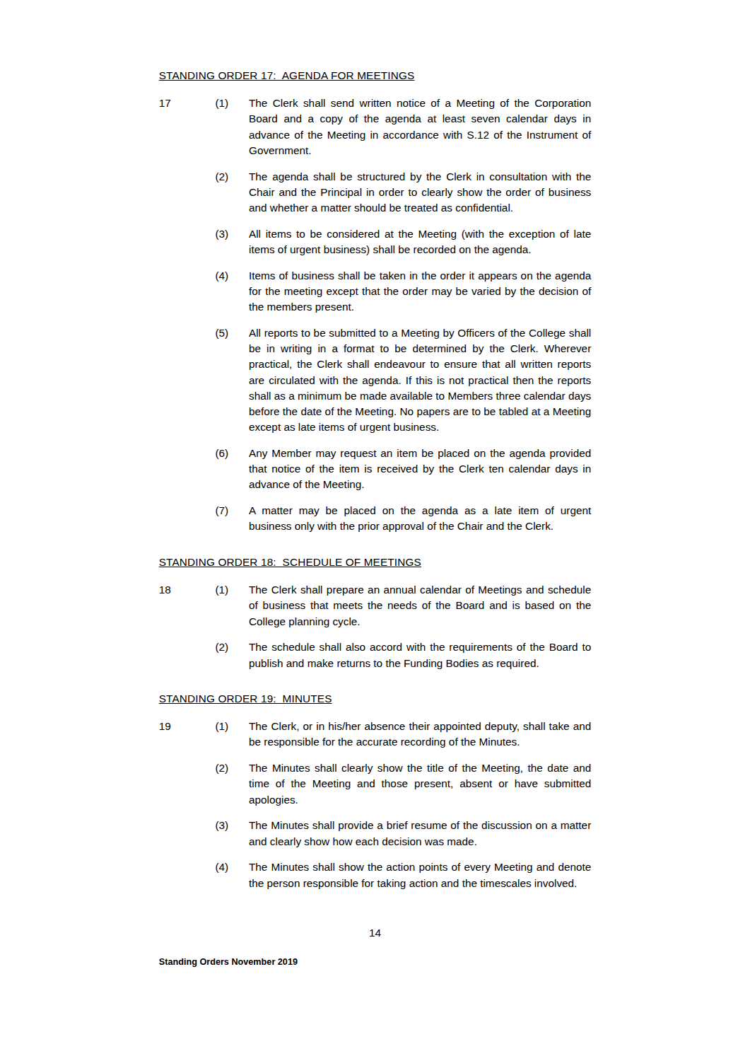STANDING ORDER 17: AGENDA FOR MEETINGS
17
(1)
The Clerk shall send written notice of a Meeting of the Corporation Board and a copy of the agenda at least seven calendar days in advance of the Meeting in accordance with S.12 of the Instrument of Government.
(2)
The agenda shall be structured by the Clerk in consultation with the Chair and the Principal in order to clearly show the order of business and whether a matter should be treated as confidential.
(3)
All items to be considered at the Meeting (with the exception of late items of urgent business) shall be recorded on the agenda.
(4)
Items of business shall be taken in the order it appears on the agenda for the meeting except that the order may be varied by the decision of the members present.
(5)
All reports to be submitted to a Meeting by Officers of the College shall be in writing in a format to be determined by the Clerk. Wherever practical, the Clerk shall endeavour to ensure that all written reports are circulated with the agenda. If this is not practical then the reports shall as a minimum be made available to Members three calendar days before the date of the Meeting. No papers are to be tabled at a Meeting except as late items of urgent business.
(6)
Any Member may request an item be placed on the agenda provided that notice of the item is received by the Clerk ten calendar days in advance of the Meeting.
(7)
A matter may be placed on the agenda as a late item of urgent business only with the prior approval of the Chair and the Clerk.
STANDING ORDER 18: SCHEDULE OF MEETINGS
18
(1)
The Clerk shall prepare an annual calendar of Meetings and schedule of business that meets the needs of the Board and is based on the College planning cycle.
(2)
The schedule shall also accord with the requirements of the Board to publish and make returns to the Funding Bodies as required.
STANDING ORDER 19: MINUTES
19
(1)
The Clerk, or in his/her absence their appointed deputy, shall take and be responsible for the accurate recording of the Minutes.
(2)
The Minutes shall clearly show the title of the Meeting, the date and time of the Meeting and those present, absent or have submitted apologies.
(3)
The Minutes shall provide a brief resume of the discussion on a matter and clearly show how each decision was made.
(4)
The Minutes shall show the action points of every Meeting and denote the person responsible for taking action and the timescales involved.
14
Standing Orders November 2019